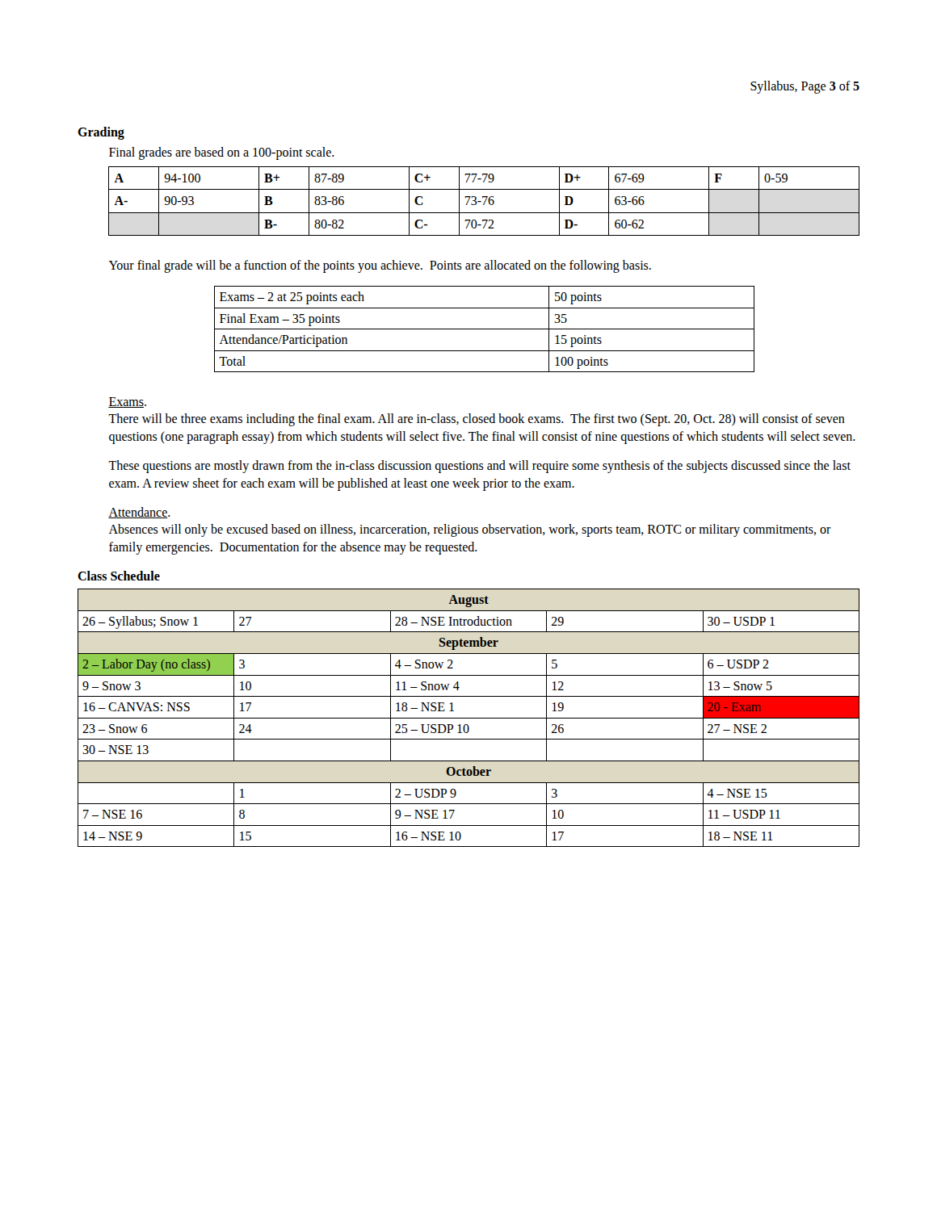Syllabus, Page 3 of 5
Grading
Final grades are based on a 100-point scale.
| A | 94-100 | B+ | 87-89 | C+ | 77-79 | D+ | 67-69 | F | 0-59 |
| A- | 90-93 | B | 83-86 | C | 73-76 | D | 63-66 | | |
| | | B- | 80-82 | C- | 70-72 | D- | 60-62 | | |
Your final grade will be a function of the points you achieve. Points are allocated on the following basis.
| Exams – 2 at 25 points each | 50 points |
| Final Exam – 35 points | 35 |
| Attendance/Participation | 15 points |
| Total | 100 points |
Exams.
There will be three exams including the final exam. All are in-class, closed book exams. The first two (Sept. 20, Oct. 28) will consist of seven questions (one paragraph essay) from which students will select five. The final will consist of nine questions of which students will select seven.
These questions are mostly drawn from the in-class discussion questions and will require some synthesis of the subjects discussed since the last exam. A review sheet for each exam will be published at least one week prior to the exam.
Attendance.
Absences will only be excused based on illness, incarceration, religious observation, work, sports team, ROTC or military commitments, or family emergencies. Documentation for the absence may be requested.
Class Schedule
| August |
| 26 – Syllabus; Snow 1 | 27 | 28 – NSE Introduction | 29 | 30 – USDP 1 |
| September |
| 2 – Labor Day (no class) | 3 | 4 – Snow 2 | 5 | 6 – USDP 2 |
| 9 – Snow 3 | 10 | 11 – Snow 4 | 12 | 13 – Snow 5 |
| 16 – CANVAS: NSS | 17 | 18 – NSE 1 | 19 | 20 - Exam |
| 23 – Snow 6 | 24 | 25 – USDP 10 | 26 | 27 – NSE 2 |
| 30 – NSE 13 | | | | |
| October |
| | 1 | 2 – USDP 9 | 3 | 4 – NSE 15 |
| 7 – NSE 16 | 8 | 9 – NSE 17 | 10 | 11 – USDP 11 |
| 14 – NSE 9 | 15 | 16 – NSE 10 | 17 | 18 – NSE 11 |